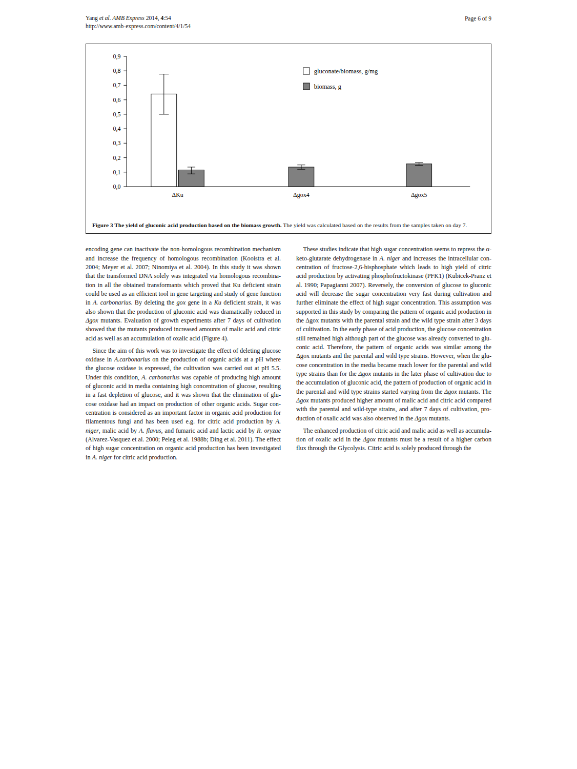Yang et al. AMB Express 2014, 4:54
http://www.amb-express.com/content/4/1/54
Page 6 of 9
0,9 0,8 0,7 0,6 0,5 0,4 0,3 0,2 0,1 0,0 gluconate/biomass, g/mg biomass, g ΔKu Δgox4 Δgox5
Figure 3 The yield of gluconic acid production based on the biomass growth. The yield was calculated based on the results from the samples taken on day 7.
encoding gene can inactivate the non-homologous recombination mechanism and increase the frequency of homologous recombination (Kooistra et al. 2004; Meyer et al. 2007; Ninomiya et al. 2004). In this study it was shown that the transformed DNA solely was integrated via homologous recombination in all the obtained transformants which proved that Ku deficient strain could be used as an efficient tool in gene targeting and study of gene function in A. carbonarius. By deleting the gox gene in a Ku deficient strain, it was also shown that the production of gluconic acid was dramatically reduced in Δgox mutants. Evaluation of growth experiments after 7 days of cultivation showed that the mutants produced increased amounts of malic acid and citric acid as well as an accumulation of oxalic acid (Figure 4).
Since the aim of this work was to investigate the effect of deleting glucose oxidase in A.carbonarius on the production of organic acids at a pH where the glucose oxidase is expressed, the cultivation was carried out at pH 5.5. Under this condition, A. carbonarius was capable of producing high amount of gluconic acid in media containing high concentration of glucose, resulting in a fast depletion of glucose, and it was shown that the elimination of glucose oxidase had an impact on production of other organic acids. Sugar concentration is considered as an important factor in organic acid production for filamentous fungi and has been used e.g. for citric acid production by A. niger, malic acid by A. flavus, and fumaric acid and lactic acid by R. oryzae (Alvarez-Vasquez et al. 2000; Peleg et al. 1988b; Ding et al. 2011). The effect of high sugar concentration on organic acid production has been investigated in A. niger for citric acid production.
These studies indicate that high sugar concentration seems to repress the α-keto-glutarate dehydrogenase in A. niger and increases the intracellular concentration of fructose-2,6-bisphosphate which leads to high yield of citric acid production by activating phosphofructokinase (PFK1) (Kubicek-Pranz et al. 1990; Papagianni 2007). Reversely, the conversion of glucose to gluconic acid will decrease the sugar concentration very fast during cultivation and further eliminate the effect of high sugar concentration. This assumption was supported in this study by comparing the pattern of organic acid production in the Δgox mutants with the parental strain and the wild type strain after 3 days of cultivation. In the early phase of acid production, the glucose concentration still remained high although part of the glucose was already converted to gluconic acid. Therefore, the pattern of organic acids was similar among the Δgox mutants and the parental and wild type strains. However, when the glucose concentration in the media became much lower for the parental and wild type strains than for the Δgox mutants in the later phase of cultivation due to the accumulation of gluconic acid, the pattern of production of organic acid in the parental and wild type strains started varying from the Δgox mutants. The Δgox mutants produced higher amount of malic acid and citric acid compared with the parental and wild-type strains, and after 7 days of cultivation, production of oxalic acid was also observed in the Δgox mutants.
The enhanced production of citric acid and malic acid as well as accumulation of oxalic acid in the Δgox mutants must be a result of a higher carbon flux through the Glycolysis. Citric acid is solely produced through the